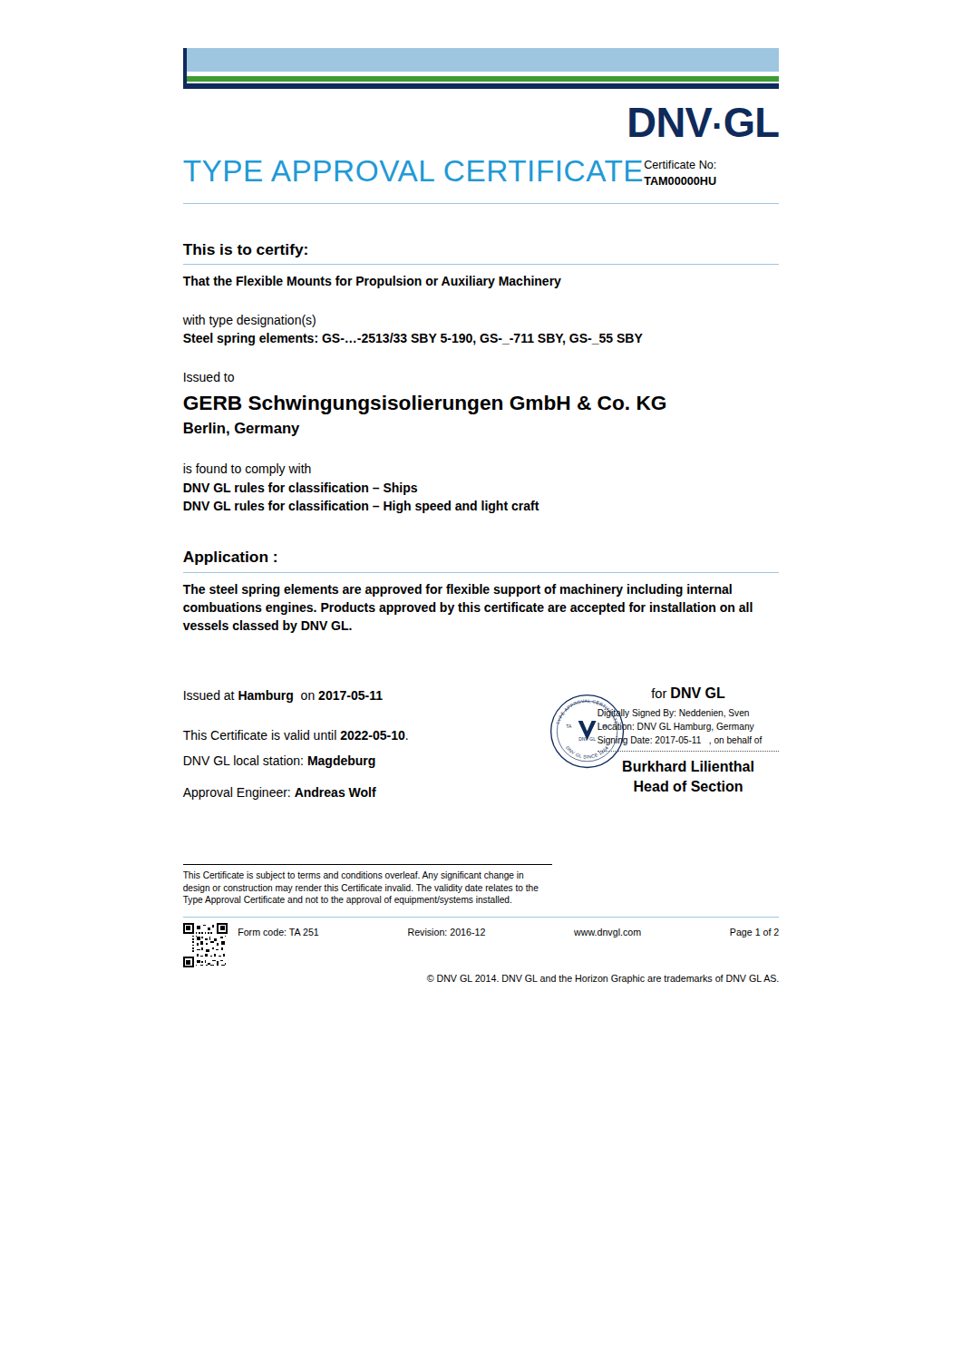DNV·GL
TYPE APPROVAL CERTIFICATE
Certificate No:
TAM00000HU
This is to certify:
That the Flexible Mounts for Propulsion or Auxiliary Machinery
with type designation(s)
Steel spring elements: GS-…-2513/33 SBY 5-190, GS-_-711 SBY, GS-_55 SBY
Issued to
GERB Schwingungsisolierungen GmbH & Co. KG
Berlin, Germany
is found to comply with
DNV GL rules for classification – Ships
DNV GL rules for classification – High speed and light craft
Application :
The steel spring elements are approved for flexible support of machinery including internal combuations engines. Products approved by this certificate are accepted for installation on all vessels classed by DNV GL.
Issued at Hamburg on 2017-05-11
This Certificate is valid until 2022-05-10.
DNV GL local station: Magdeburg
Approval Engineer: Andreas Wolf
TYPE APPROVAL CERTIFICATE DNV GL SINCE 1864 TA 84 DNV·GL
for DNV GL
Digitally Signed By: Neddenien, Sven
Location: DNV GL Hamburg, Germany
Signing Date: 2017-05-11 , on behalf of
Burkhard Lilienthal
Head of Section
This Certificate is subject to terms and conditions overleaf. Any significant change in design or construction may render this Certificate invalid. The validity date relates to the Type Approval Certificate and not to the approval of equipment/systems installed.
Form code: TA 251 Revision: 2016-12 www.dnvgl.com Page 1 of 2
© DNV GL 2014. DNV GL and the Horizon Graphic are trademarks of DNV GL AS.